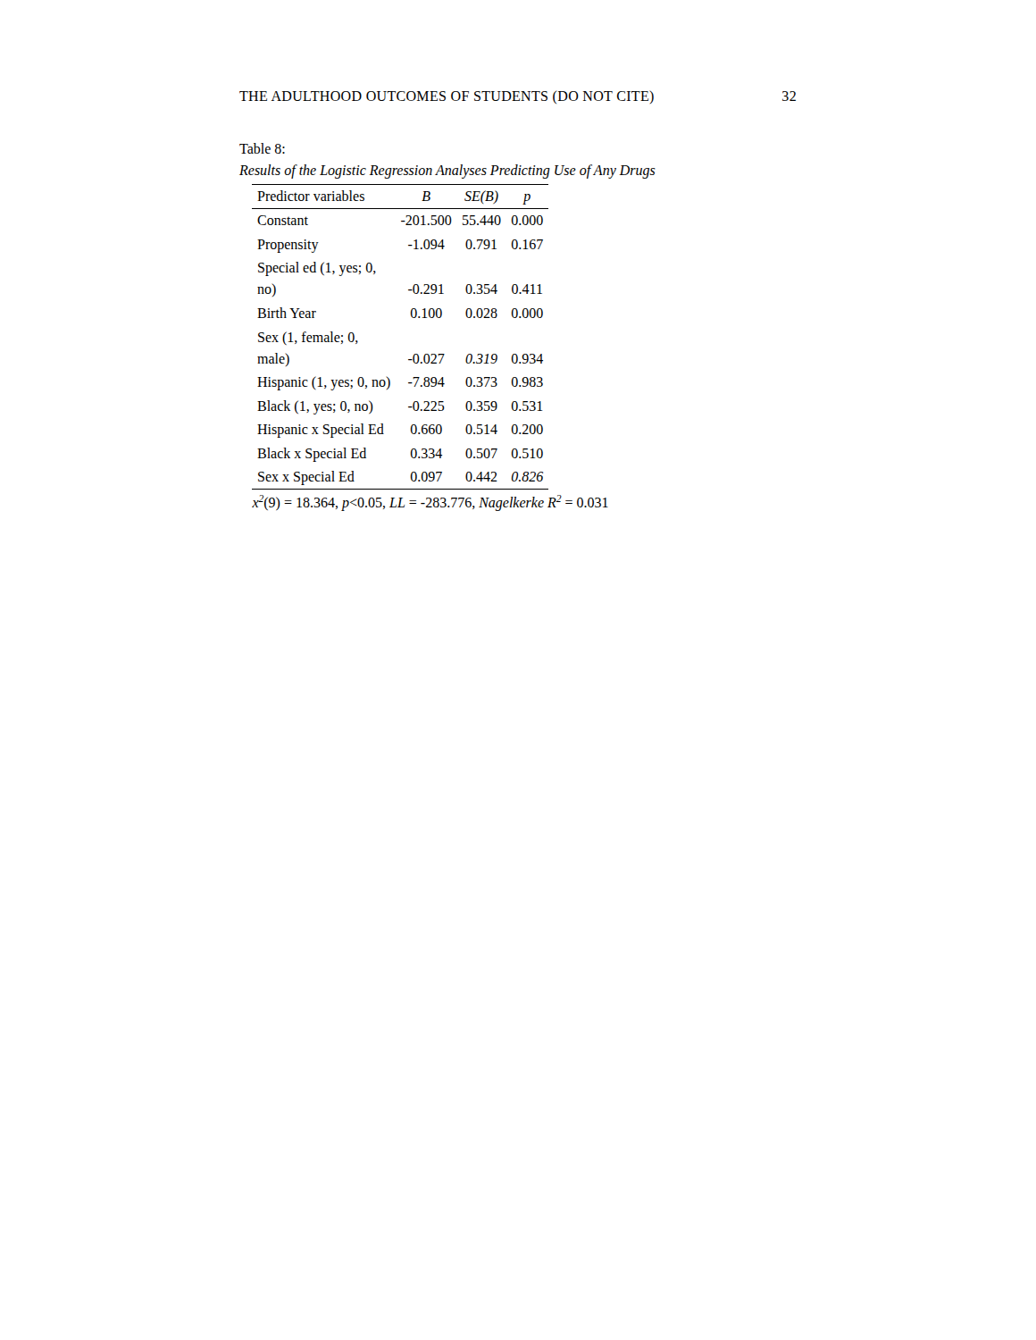The Adulthood Outcomes of Students (Do Not Cite) 32
Table 8:
Results of the Logistic Regression Analyses Predicting Use of Any Drugs
| Predictor variables | B | SE(B) | p |
| --- | --- | --- | --- |
| Constant | -201.500 | 55.440 | 0.000 |
| Propensity | -1.094 | 0.791 | 0.167 |
| Special ed (1, yes; 0, no) | -0.291 | 0.354 | 0.411 |
| Birth Year | 0.100 | 0.028 | 0.000 |
| Sex (1, female; 0, male) | -0.027 | 0.319 | 0.934 |
| Hispanic (1, yes; 0, no) | -7.894 | 0.373 | 0.983 |
| Black (1, yes; 0, no) | -0.225 | 0.359 | 0.531 |
| Hispanic x Special Ed | 0.660 | 0.514 | 0.200 |
| Black x Special Ed | 0.334 | 0.507 | 0.510 |
| Sex x Special Ed | 0.097 | 0.442 | 0.826 |
x2(9) = 18.364, p<0.05, LL = -283.776, Nagelkerke R2 = 0.031